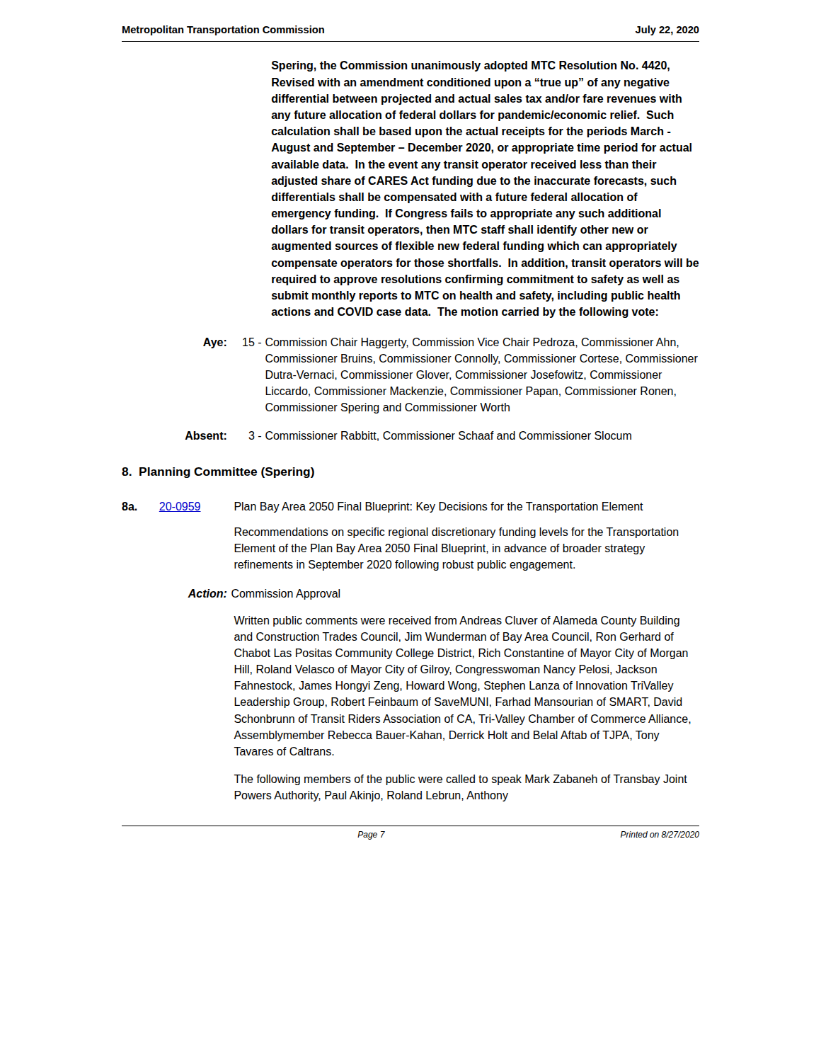Metropolitan Transportation Commission July 22, 2020
Spering, the Commission unanimously adopted MTC Resolution No. 4420, Revised with an amendment conditioned upon a “true up” of any negative differential between projected and actual sales tax and/or fare revenues with any future allocation of federal dollars for pandemic/economic relief. Such calculation shall be based upon the actual receipts for the periods March - August and September – December 2020, or appropriate time period for actual available data. In the event any transit operator received less than their adjusted share of CARES Act funding due to the inaccurate forecasts, such differentials shall be compensated with a future federal allocation of emergency funding. If Congress fails to appropriate any such additional dollars for transit operators, then MTC staff shall identify other new or augmented sources of flexible new federal funding which can appropriately compensate operators for those shortfalls. In addition, transit operators will be required to approve resolutions confirming commitment to safety as well as submit monthly reports to MTC on health and safety, including public health actions and COVID case data. The motion carried by the following vote:
Aye:
15 -
Commission Chair Haggerty, Commission Vice Chair Pedroza, Commissioner Ahn, Commissioner Bruins, Commissioner Connolly, Commissioner Cortese, Commissioner Dutra-Vernaci, Commissioner Glover, Commissioner Josefowitz, Commissioner Liccardo, Commissioner Mackenzie, Commissioner Papan, Commissioner Ronen, Commissioner Spering and Commissioner Worth
Absent:
3 -
Commissioner Rabbitt, Commissioner Schaaf and Commissioner Slocum
8. Planning Committee (Spering)
8a.
20-0959
Plan Bay Area 2050 Final Blueprint: Key Decisions for the Transportation Element
Recommendations on specific regional discretionary funding levels for the Transportation Element of the Plan Bay Area 2050 Final Blueprint, in advance of broader strategy refinements in September 2020 following robust public engagement.
Action:
Commission Approval
Written public comments were received from Andreas Cluver of Alameda County Building and Construction Trades Council, Jim Wunderman of Bay Area Council, Ron Gerhard of Chabot Las Positas Community College District, Rich Constantine of Mayor City of Morgan Hill, Roland Velasco of Mayor City of Gilroy, Congresswoman Nancy Pelosi, Jackson Fahnestock, James Hongyi Zeng, Howard Wong, Stephen Lanza of Innovation TriValley Leadership Group, Robert Feinbaum of SaveMUNI, Farhad Mansourian of SMART, David Schonbrunn of Transit Riders Association of CA, Tri-Valley Chamber of Commerce Alliance, Assemblymember Rebecca Bauer-Kahan, Derrick Holt and Belal Aftab of TJPA, Tony Tavares of Caltrans.
The following members of the public were called to speak Mark Zabaneh of Transbay Joint Powers Authority, Paul Akinjo, Roland Lebrun, Anthony
Page 7 Printed on 8/27/2020